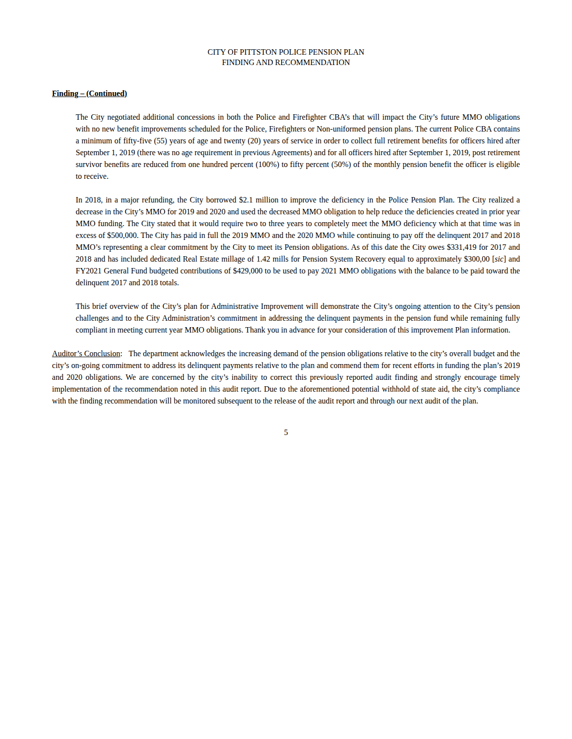CITY OF PITTSTON POLICE PENSION PLAN
FINDING AND RECOMMENDATION
Finding – (Continued)
The City negotiated additional concessions in both the Police and Firefighter CBA’s that will impact the City’s future MMO obligations with no new benefit improvements scheduled for the Police, Firefighters or Non-uniformed pension plans. The current Police CBA contains a minimum of fifty-five (55) years of age and twenty (20) years of service in order to collect full retirement benefits for officers hired after September 1, 2019 (there was no age requirement in previous Agreements) and for all officers hired after September 1, 2019, post retirement survivor benefits are reduced from one hundred percent (100%) to fifty percent (50%) of the monthly pension benefit the officer is eligible to receive.
In 2018, in a major refunding, the City borrowed $2.1 million to improve the deficiency in the Police Pension Plan. The City realized a decrease in the City’s MMO for 2019 and 2020 and used the decreased MMO obligation to help reduce the deficiencies created in prior year MMO funding. The City stated that it would require two to three years to completely meet the MMO deficiency which at that time was in excess of $500,000. The City has paid in full the 2019 MMO and the 2020 MMO while continuing to pay off the delinquent 2017 and 2018 MMO’s representing a clear commitment by the City to meet its Pension obligations. As of this date the City owes $331,419 for 2017 and 2018 and has included dedicated Real Estate millage of 1.42 mills for Pension System Recovery equal to approximately $300,00 [sic] and FY2021 General Fund budgeted contributions of $429,000 to be used to pay 2021 MMO obligations with the balance to be paid toward the delinquent 2017 and 2018 totals.
This brief overview of the City’s plan for Administrative Improvement will demonstrate the City’s ongoing attention to the City’s pension challenges and to the City Administration’s commitment in addressing the delinquent payments in the pension fund while remaining fully compliant in meeting current year MMO obligations. Thank you in advance for your consideration of this improvement Plan information.
Auditor’s Conclusion: The department acknowledges the increasing demand of the pension obligations relative to the city’s overall budget and the city’s on-going commitment to address its delinquent payments relative to the plan and commend them for recent efforts in funding the plan’s 2019 and 2020 obligations. We are concerned by the city’s inability to correct this previously reported audit finding and strongly encourage timely implementation of the recommendation noted in this audit report. Due to the aforementioned potential withhold of state aid, the city’s compliance with the finding recommendation will be monitored subsequent to the release of the audit report and through our next audit of the plan.
5